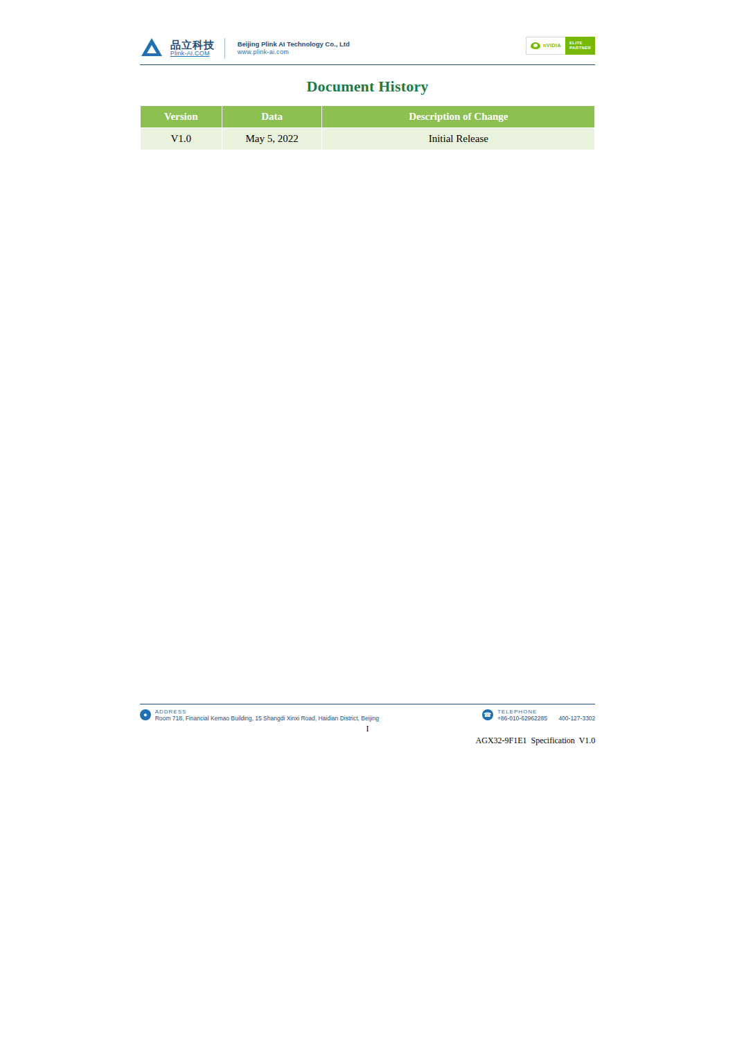品立科技
Plink-AI.COM
Beijing Plink AI Technology Co., Ltd
www.plink-ai.com
nVIDIA
ELITE
PARTNER
Document History
| Version | Data | Description of Change |
| --- | --- | --- |
| V1.0 | May 5, 2022 | Initial Release |
●
Address
Room 718, Financial Kemao Building, 15 Shangdi Xinxi Road, Haidian District, Beijing
☎
Telephone
+86-010-62962285 400-127-3302
I
AGX32-9F1E1 Specification V1.0